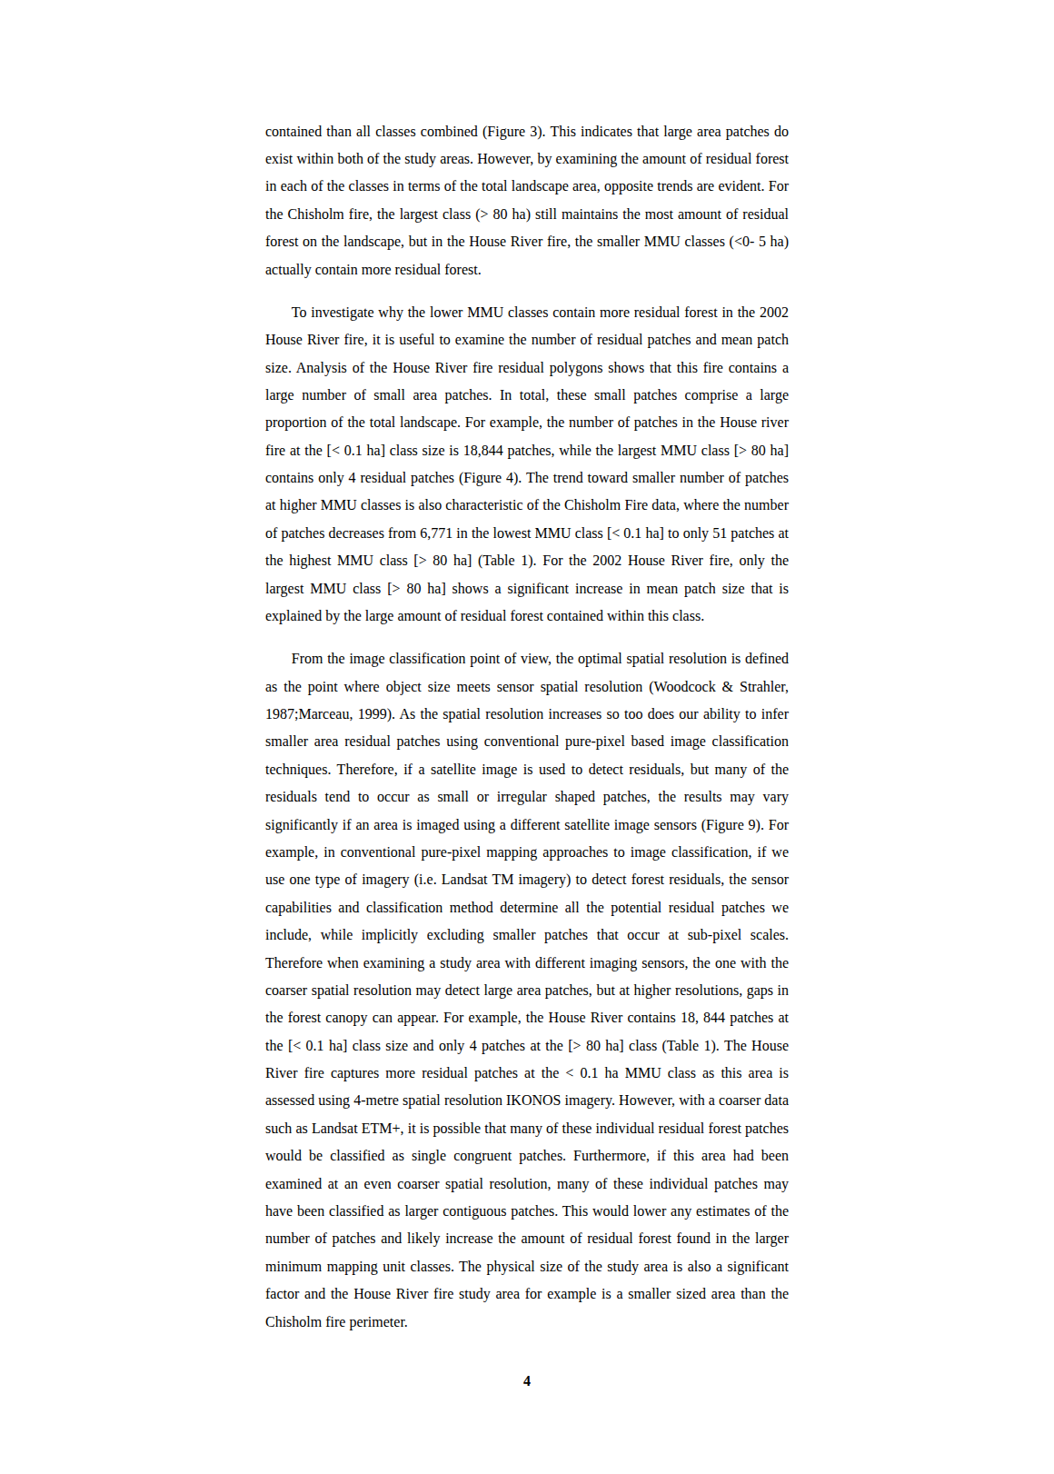contained than all classes combined (Figure 3). This indicates that large area patches do exist within both of the study areas. However, by examining the amount of residual forest in each of the classes in terms of the total landscape area, opposite trends are evident. For the Chisholm fire, the largest class (> 80 ha) still maintains the most amount of residual forest on the landscape, but in the House River fire, the smaller MMU classes (<0- 5 ha) actually contain more residual forest.
To investigate why the lower MMU classes contain more residual forest in the 2002 House River fire, it is useful to examine the number of residual patches and mean patch size. Analysis of the House River fire residual polygons shows that this fire contains a large number of small area patches. In total, these small patches comprise a large proportion of the total landscape. For example, the number of patches in the House river fire at the [< 0.1 ha] class size is 18,844 patches, while the largest MMU class [> 80 ha] contains only 4 residual patches (Figure 4). The trend toward smaller number of patches at higher MMU classes is also characteristic of the Chisholm Fire data, where the number of patches decreases from 6,771 in the lowest MMU class [< 0.1 ha] to only 51 patches at the highest MMU class [> 80 ha] (Table 1). For the 2002 House River fire, only the largest MMU class [> 80 ha] shows a significant increase in mean patch size that is explained by the large amount of residual forest contained within this class.
From the image classification point of view, the optimal spatial resolution is defined as the point where object size meets sensor spatial resolution (Woodcock & Strahler, 1987;Marceau, 1999). As the spatial resolution increases so too does our ability to infer smaller area residual patches using conventional pure-pixel based image classification techniques. Therefore, if a satellite image is used to detect residuals, but many of the residuals tend to occur as small or irregular shaped patches, the results may vary significantly if an area is imaged using a different satellite image sensors (Figure 9). For example, in conventional pure-pixel mapping approaches to image classification, if we use one type of imagery (i.e. Landsat TM imagery) to detect forest residuals, the sensor capabilities and classification method determine all the potential residual patches we include, while implicitly excluding smaller patches that occur at sub-pixel scales. Therefore when examining a study area with different imaging sensors, the one with the coarser spatial resolution may detect large area patches, but at higher resolutions, gaps in the forest canopy can appear. For example, the House River contains 18, 844 patches at the [< 0.1 ha] class size and only 4 patches at the [> 80 ha] class (Table 1). The House River fire captures more residual patches at the < 0.1 ha MMU class as this area is assessed using 4-metre spatial resolution IKONOS imagery. However, with a coarser data such as Landsat ETM+, it is possible that many of these individual residual forest patches would be classified as single congruent patches. Furthermore, if this area had been examined at an even coarser spatial resolution, many of these individual patches may have been classified as larger contiguous patches. This would lower any estimates of the number of patches and likely increase the amount of residual forest found in the larger minimum mapping unit classes. The physical size of the study area is also a significant factor and the House River fire study area for example is a smaller sized area than the Chisholm fire perimeter.
4